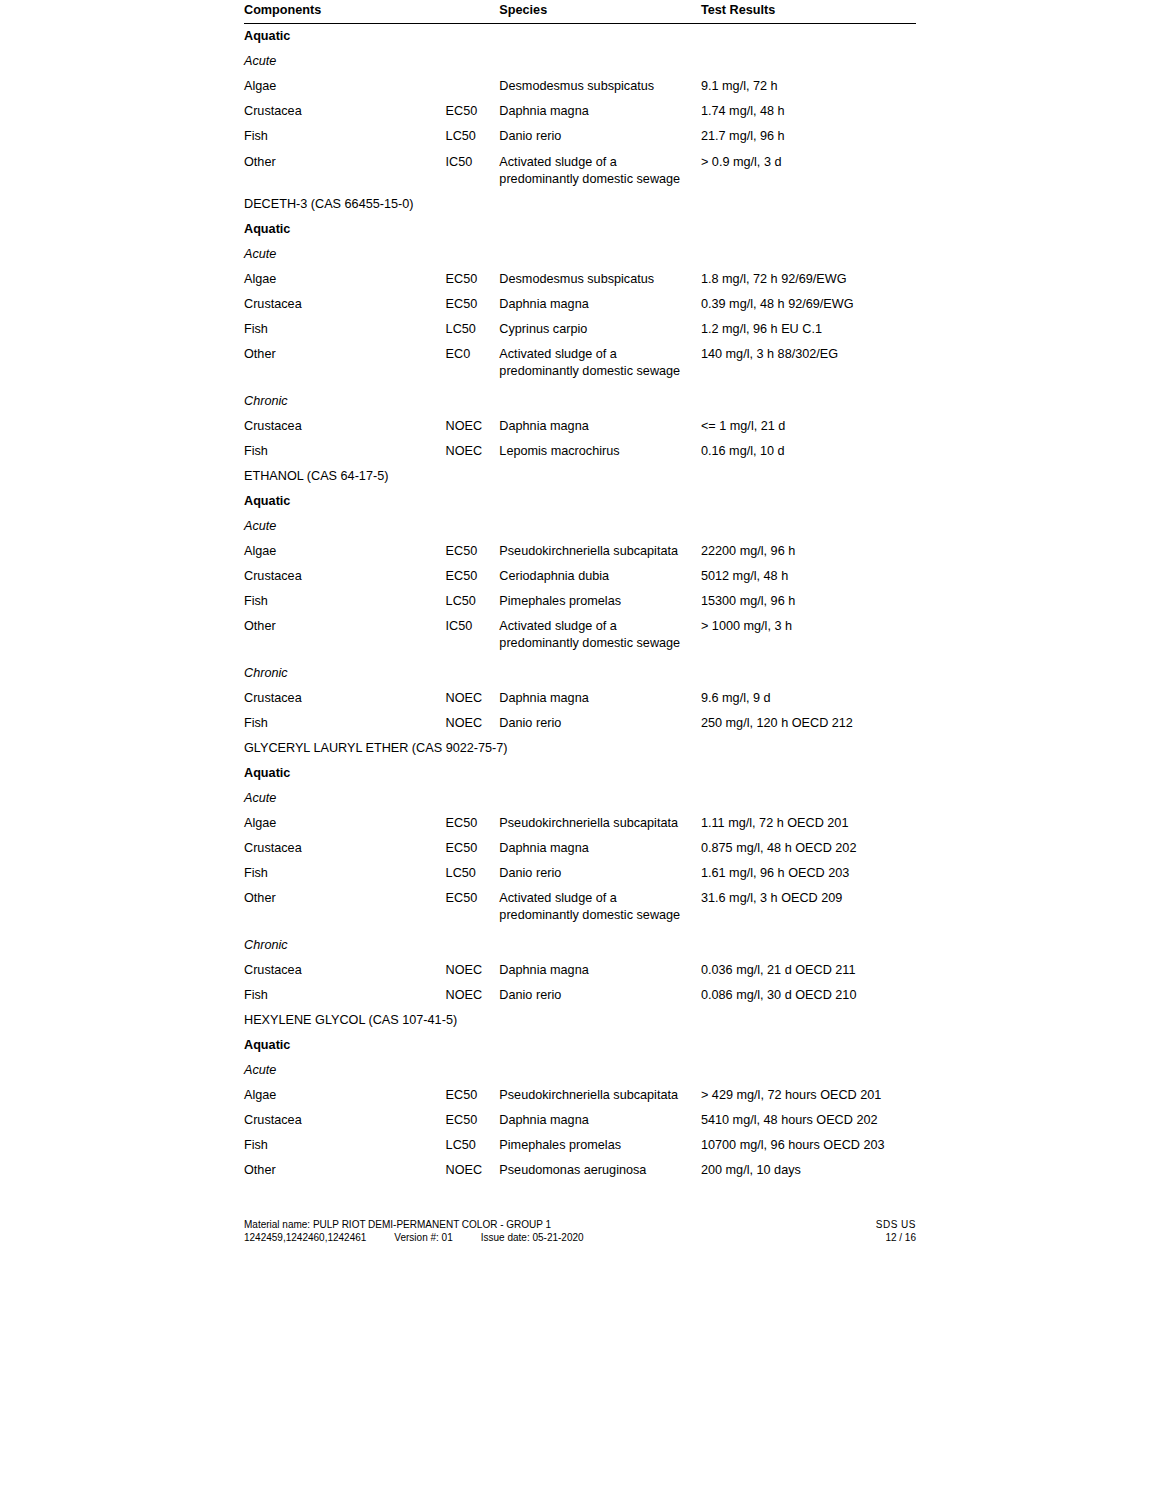| Components | | Species | Test Results |
| --- | --- | --- | --- |
| Aquatic | | | |
| Acute | | | |
| Algae | | Desmodesmus subspicatus | 9.1 mg/l, 72 h |
| Crustacea | EC50 | Daphnia magna | 1.74 mg/l, 48 h |
| Fish | LC50 | Danio rerio | 21.7 mg/l, 96 h |
| Other | IC50 | Activated sludge of a predominantly domestic sewage | > 0.9 mg/l, 3 d |
| DECETH-3 (CAS 66455-15-0) |
| Aquatic | | | |
| Acute | | | |
| Algae | EC50 | Desmodesmus subspicatus | 1.8 mg/l, 72 h 92/69/EWG |
| Crustacea | EC50 | Daphnia magna | 0.39 mg/l, 48 h 92/69/EWG |
| Fish | LC50 | Cyprinus carpio | 1.2 mg/l, 96 h EU C.1 |
| Other | EC0 | Activated sludge of a predominantly domestic sewage | 140 mg/l, 3 h 88/302/EG |
| Chronic | | | |
| Crustacea | NOEC | Daphnia magna | <= 1 mg/l, 21 d |
| Fish | NOEC | Lepomis macrochirus | 0.16 mg/l, 10 d |
| ETHANOL (CAS 64-17-5) |
| Aquatic | | | |
| Acute | | | |
| Algae | EC50 | Pseudokirchneriella subcapitata | 22200 mg/l, 96 h |
| Crustacea | EC50 | Ceriodaphnia dubia | 5012 mg/l, 48 h |
| Fish | LC50 | Pimephales promelas | 15300 mg/l, 96 h |
| Other | IC50 | Activated sludge of a predominantly domestic sewage | > 1000 mg/l, 3 h |
| Chronic | | | |
| Crustacea | NOEC | Daphnia magna | 9.6 mg/l, 9 d |
| Fish | NOEC | Danio rerio | 250 mg/l, 120 h OECD 212 |
| GLYCERYL LAURYL ETHER (CAS 9022-75-7) |
| Aquatic | | | |
| Acute | | | |
| Algae | EC50 | Pseudokirchneriella subcapitata | 1.11 mg/l, 72 h OECD 201 |
| Crustacea | EC50 | Daphnia magna | 0.875 mg/l, 48 h OECD 202 |
| Fish | LC50 | Danio rerio | 1.61 mg/l, 96 h OECD 203 |
| Other | EC50 | Activated sludge of a predominantly domestic sewage | 31.6 mg/l, 3 h OECD 209 |
| Chronic | | | |
| Crustacea | NOEC | Daphnia magna | 0.036 mg/l, 21 d OECD 211 |
| Fish | NOEC | Danio rerio | 0.086 mg/l, 30 d OECD 210 |
| HEXYLENE GLYCOL (CAS 107-41-5) |
| Aquatic | | | |
| Acute | | | |
| Algae | EC50 | Pseudokirchneriella subcapitata | > 429 mg/l, 72 hours OECD 201 |
| Crustacea | EC50 | Daphnia magna | 5410 mg/l, 48 hours OECD 202 |
| Fish | LC50 | Pimephales promelas | 10700 mg/l, 96 hours OECD 203 |
| Other | NOEC | Pseudomonas aeruginosa | 200 mg/l, 10 days |
| Material name: PULP RIOT DEMI-PERMANENT COLOR - GROUP 1 | SDS US |
| 1242459,1242460,1242461 Version #: 01 Issue date: 05-21-2020 | 12 / 16 |